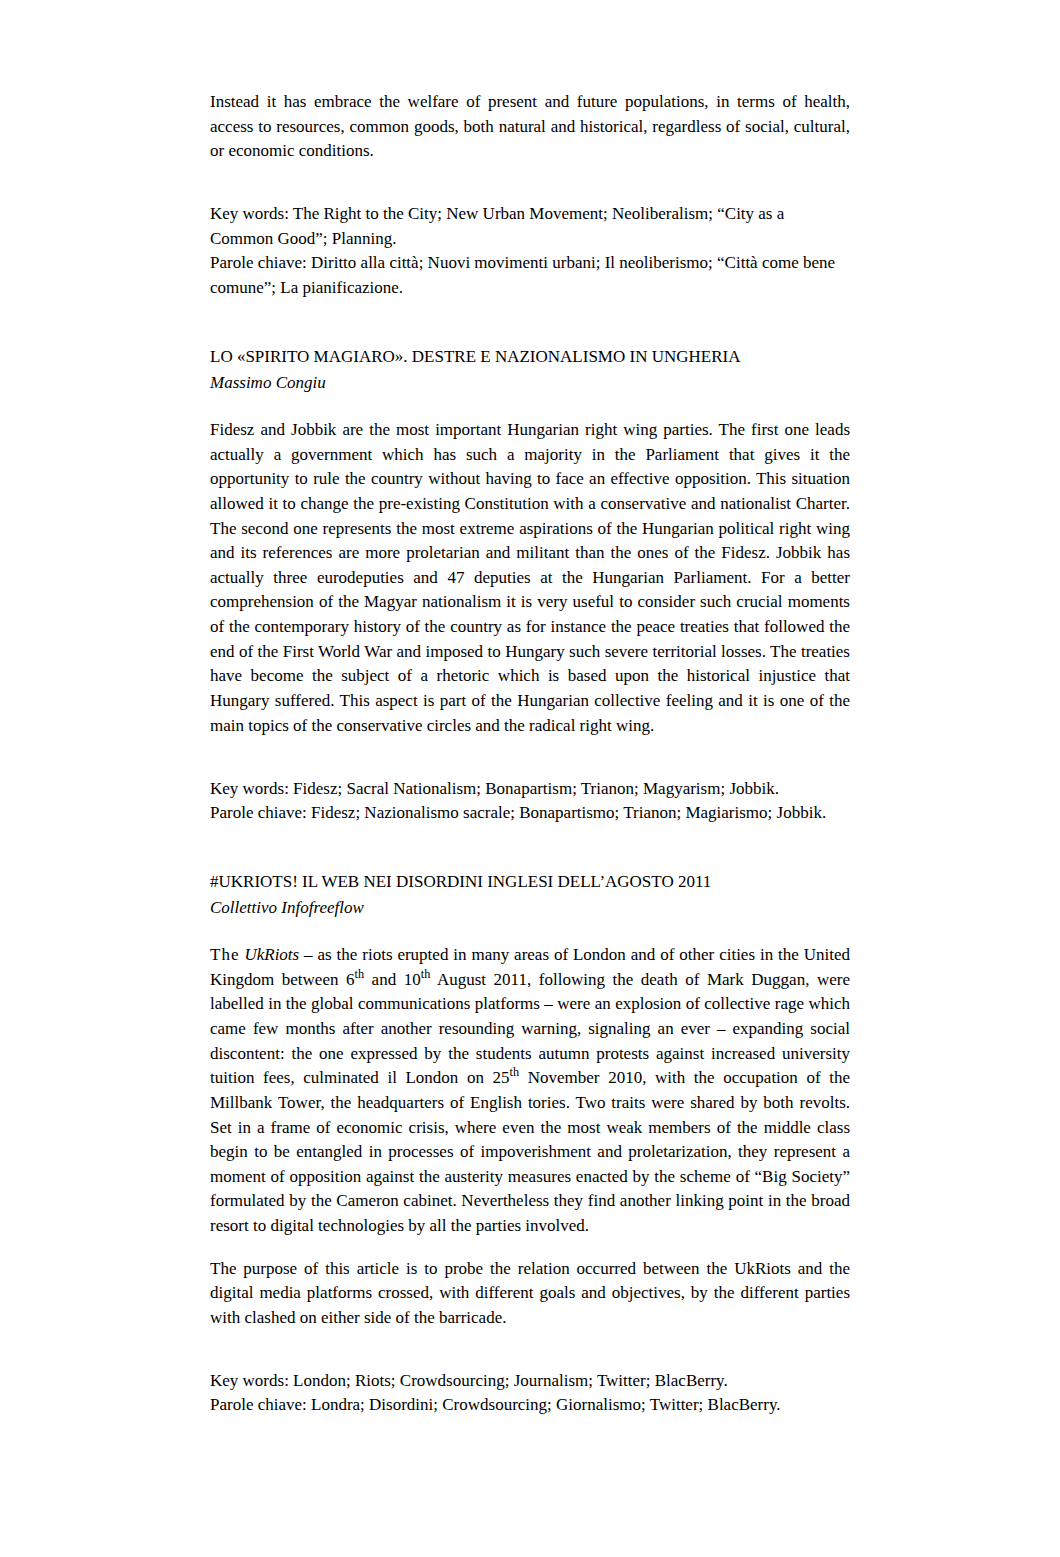Instead it has embrace the welfare of present and future populations, in terms of health, access to resources, common goods, both natural and historical, regardless of social, cultural, or economic conditions.
Key words: The Right to the City; New Urban Movement; Neoliberalism; “City as a Common Good”; Planning.
Parole chiave: Diritto alla città; Nuovi movimenti urbani; Il neoliberismo; “Città come bene comune”; La pianificazione.
LO «SPIRITO MAGIARO». DESTRE E NAZIONALISMO IN UNGHERIA
Massimo Congiu
Fidesz and Jobbik are the most important Hungarian right wing parties. The first one leads actually a government which has such a majority in the Parliament that gives it the opportunity to rule the country without having to face an effective opposition. This situation allowed it to change the pre-existing Constitution with a conservative and nationalist Charter. The second one represents the most extreme aspirations of the Hungarian political right wing and its references are more proletarian and militant than the ones of the Fidesz. Jobbik has actually three eurodeputies and 47 deputies at the Hungarian Parliament. For a better comprehension of the Magyar nationalism it is very useful to consider such crucial moments of the contemporary history of the country as for instance the peace treaties that followed the end of the First World War and imposed to Hungary such severe territorial losses. The treaties have become the subject of a rhetoric which is based upon the historical injustice that Hungary suffered. This aspect is part of the Hungarian collective feeling and it is one of the main topics of the conservative circles and the radical right wing.
Key words: Fidesz; Sacral Nationalism; Bonapartism; Trianon; Magyarism; Jobbik.
Parole chiave: Fidesz; Nazionalismo sacrale; Bonapartismo; Trianon; Magiarismo; Jobbik.
#UKRIOTS! IL WEB NEI DISORDINI INGLESI DELL’AGOSTO 2011
Collettivo Infofreeflow
The UkRiots – as the riots erupted in many areas of London and of other cities in the United Kingdom between 6th and 10th August 2011, following the death of Mark Duggan, were labelled in the global communications platforms – were an explosion of collective rage which came few months after another resounding warning, signaling an ever – expanding social discontent: the one expressed by the students autumn protests against increased university tuition fees, culminated il London on 25th November 2010, with the occupation of the Millbank Tower, the headquarters of English tories. Two traits were shared by both revolts. Set in a frame of economic crisis, where even the most weak members of the middle class begin to be entangled in processes of impoverishment and proletarization, they represent a moment of opposition against the austerity measures enacted by the scheme of “Big Society” formulated by the Cameron cabinet. Nevertheless they find another linking point in the broad resort to digital technologies by all the parties involved.
The purpose of this article is to probe the relation occurred between the UkRiots and the digital media platforms crossed, with different goals and objectives, by the different parties with clashed on either side of the barricade.
Key words: London; Riots; Crowdsourcing; Journalism; Twitter; BlacBerry.
Parole chiave: Londra; Disordini; Crowdsourcing; Giornalismo; Twitter; BlacBerry.